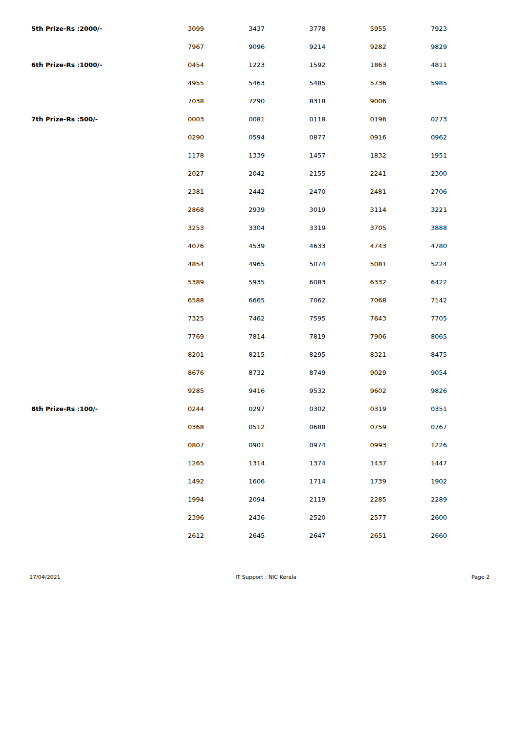| 5th Prize-Rs :2000/- | 3099 | 3437 | 3778 | 5955 | 7923 |
| | 7967 | 9096 | 9214 | 9282 | 9829 |
| 6th Prize-Rs :1000/- | 0454 | 1223 | 1592 | 1863 | 4811 |
| | 4955 | 5463 | 5485 | 5736 | 5985 |
| | 7038 | 7290 | 8318 | 9006 | |
| 7th Prize-Rs :500/- | 0003 | 0081 | 0118 | 0196 | 0273 |
| | 0290 | 0594 | 0877 | 0916 | 0962 |
| | 1178 | 1339 | 1457 | 1832 | 1951 |
| | 2027 | 2042 | 2155 | 2241 | 2300 |
| | 2381 | 2442 | 2470 | 2481 | 2706 |
| | 2868 | 2939 | 3019 | 3114 | 3221 |
| | 3253 | 3304 | 3319 | 3705 | 3888 |
| | 4076 | 4539 | 4633 | 4743 | 4780 |
| | 4854 | 4965 | 5074 | 5081 | 5224 |
| | 5389 | 5935 | 6083 | 6332 | 6422 |
| | 6588 | 6665 | 7062 | 7068 | 7142 |
| | 7325 | 7462 | 7595 | 7643 | 7705 |
| | 7769 | 7814 | 7819 | 7906 | 8065 |
| | 8201 | 8215 | 8295 | 8321 | 8475 |
| | 8676 | 8732 | 8749 | 9029 | 9054 |
| | 9285 | 9416 | 9532 | 9602 | 9826 |
| 8th Prize-Rs :100/- | 0244 | 0297 | 0302 | 0319 | 0351 |
| | 0368 | 0512 | 0688 | 0759 | 0767 |
| | 0807 | 0901 | 0974 | 0993 | 1226 |
| | 1265 | 1314 | 1374 | 1437 | 1447 |
| | 1492 | 1606 | 1714 | 1739 | 1902 |
| | 1994 | 2094 | 2119 | 2285 | 2289 |
| | 2396 | 2436 | 2520 | 2577 | 2600 |
| | 2612 | 2645 | 2647 | 2651 | 2660 |
17/04/2021 IT Support : NIC Kerala Page 2